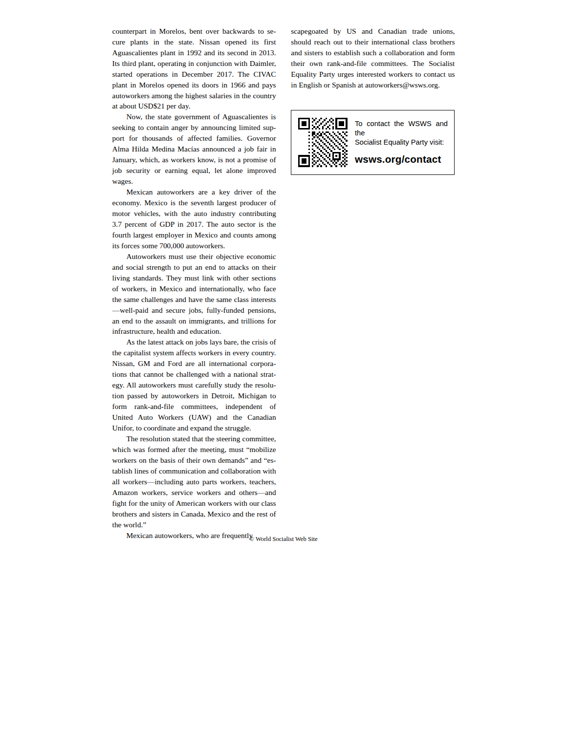counterpart in Morelos, bent over backwards to secure plants in the state. Nissan opened its first Aguascalientes plant in 1992 and its second in 2013. Its third plant, operating in conjunction with Daimler, started operations in December 2017. The CIVAC plant in Morelos opened its doors in 1966 and pays autoworkers among the highest salaries in the country at about USD$21 per day.
Now, the state government of Aguascalientes is seeking to contain anger by announcing limited support for thousands of affected families. Governor Alma Hilda Medina Macías announced a job fair in January, which, as workers know, is not a promise of job security or earning equal, let alone improved wages.
Mexican autoworkers are a key driver of the economy. Mexico is the seventh largest producer of motor vehicles, with the auto industry contributing 3.7 percent of GDP in 2017. The auto sector is the fourth largest employer in Mexico and counts among its forces some 700,000 autoworkers.
Autoworkers must use their objective economic and social strength to put an end to attacks on their living standards. They must link with other sections of workers, in Mexico and internationally, who face the same challenges and have the same class interests—well-paid and secure jobs, fully-funded pensions, an end to the assault on immigrants, and trillions for infrastructure, health and education.
As the latest attack on jobs lays bare, the crisis of the capitalist system affects workers in every country. Nissan, GM and Ford are all international corporations that cannot be challenged with a national strategy. All autoworkers must carefully study the resolution passed by autoworkers in Detroit, Michigan to form rank-and-file committees, independent of United Auto Workers (UAW) and the Canadian Unifor, to coordinate and expand the struggle.
The resolution stated that the steering committee, which was formed after the meeting, must “mobilize workers on the basis of their own demands” and “establish lines of communication and collaboration with all workers—including auto parts workers, teachers, Amazon workers, service workers and others—and fight for the unity of American workers with our class brothers and sisters in Canada, Mexico and the rest of the world.”
Mexican autoworkers, who are frequently
scapegoated by US and Canadian trade unions, should reach out to their international class brothers and sisters to establish such a collaboration and form their own rank-and-file committees. The Socialist Equality Party urges interested workers to contact us in English or Spanish at autoworkers@wsws.org.
To contact the WSWS and the
Socialist Equality Party visit:
wsws.org/contact
© World Socialist Web Site